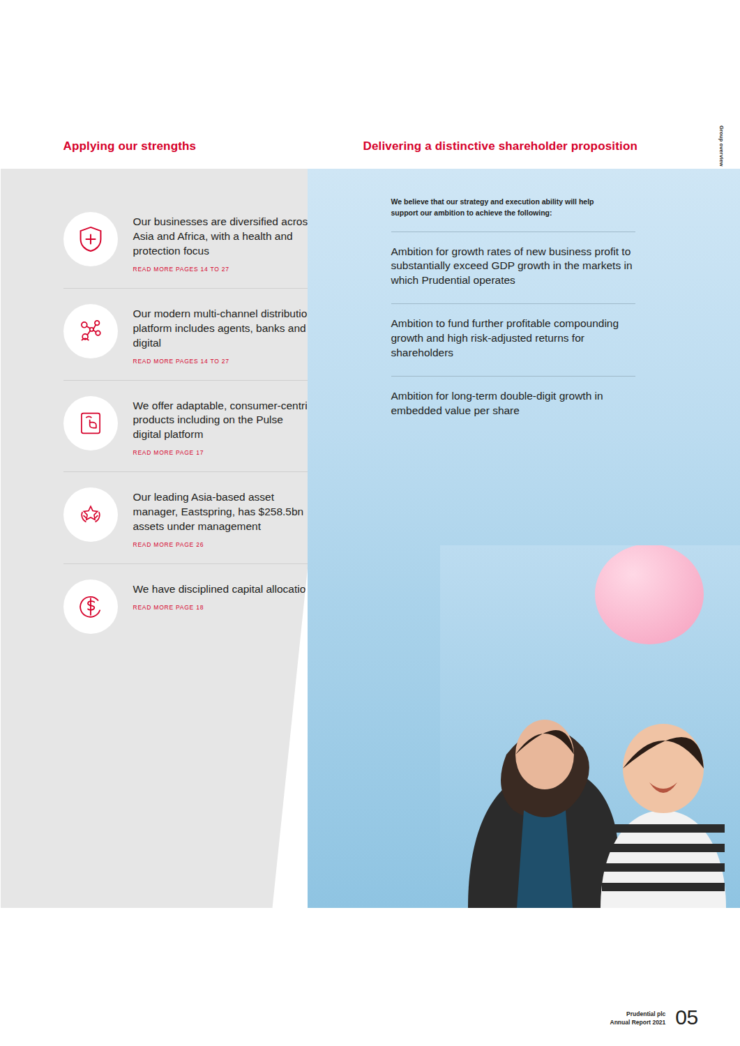Group overview
Strategic report
Governance
Directors’ remuneration report
Financial statements
European Embedded Value (EEV) basis results
Additional information
Applying our strengths
Delivering a distinctive shareholder proposition
Our businesses are diversified across Asia and Africa, with a health and protection focus
Read more pages 14 to 27
Our modern multi-channel distribution platform includes agents, banks and digital
Read more pages 14 to 27
We offer adaptable, consumer-centric products including on the Pulse digital platform
Read more page 17
Our leading Asia-based asset manager, Eastspring, has $258.5bn assets under management
Read more page 26
We have disciplined capital allocation
Read more page 18
We believe that our strategy and execution ability will help support our ambition to achieve the following:
Ambition for growth rates of new business profit to substantially exceed GDP growth in the markets in which Prudential operates
Ambition to fund further profitable compounding growth and high risk-adjusted returns for shareholders
Ambition for long-term double-digit growth in embedded value per share
Prudential plc
Annual Report 2021
05